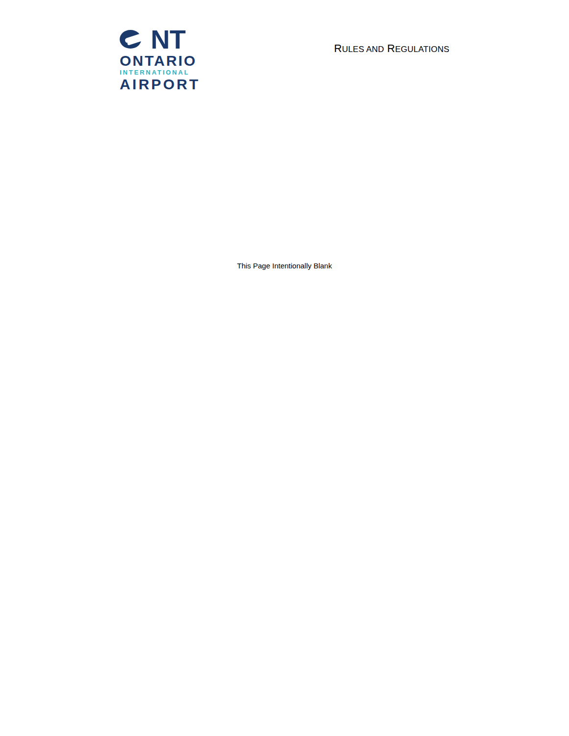NT
ONTARIO
INTERNATIONAL
AIRPORT
RULES AND REGULATIONS
This Page Intentionally Blank